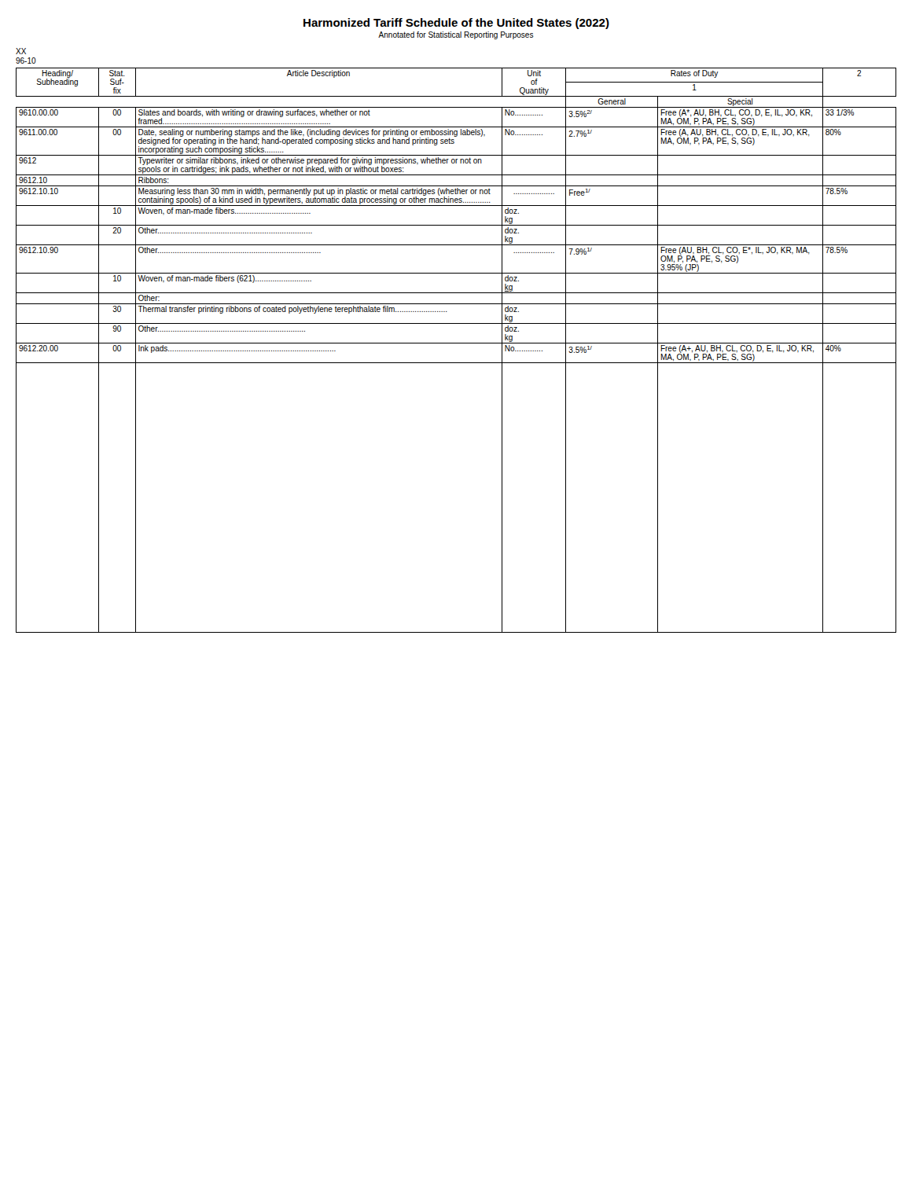Harmonized Tariff Schedule of the United States (2022)
Annotated for Statistical Reporting Purposes
XX
96-10
| Heading/ Subheading | Stat. Suf- fix | Article Description | Unit of Quantity | Rates of Duty | 2 |
| --- | --- | --- | --- | --- | --- |
| 1 |
| | | | | General | Special | |
| 9610.00.00 | 00 | Slates and boards, with writing or drawing surfaces, whether or not framed............................................................................. | No............. | 3.5% 2/ | Free (A*, AU, BH, CL, CO, D, E, IL, JO, KR, MA, OM, P, PA, PE, S, SG) | 33 1/3% |
| 9611.00.00 | 00 | Date, sealing or numbering stamps and the like, (including devices for printing or embossing labels), designed for operating in the hand; hand-operated composing sticks and hand printing sets incorporating such composing sticks......... | No............. | 2.7% 1/ | Free (A, AU, BH, CL, CO, D, E, IL, JO, KR, MA, OM, P, PA, PE, S, SG) | 80% |
| 9612 | | Typewriter or similar ribbons, inked or otherwise prepared for giving impressions, whether or not on spools or in cartridges; ink pads, whether or not inked, with or without boxes: | | | | |
| 9612.10 | | Ribbons: | | | | |
| 9612.10.10 | | Measuring less than 30 mm in width, permanently put up in plastic or metal cartridges (whether or not containing spools) of a kind used in typewriters, automatic data processing or other machines............. | ................... | Free 1/ | | 78.5% |
| | 10 | Woven, of man-made fibers................................... | doz. kg | | | |
| | 20 | Other....................................................................... | doz. kg | | | |
| 9612.10.90 | | Other........................................................................... | ................... | 7.9% 1/ | Free (AU, BH, CL, CO, E*, IL, JO, KR, MA, OM, P, PA, PE, S, SG) 3.95% (JP) | 78.5% |
| | 10 | Woven, of man-made fibers (621).......................... | doz. kg | | | |
| | | Other: | | | | |
| | 30 | Thermal transfer printing ribbons of coated polyethylene terephthalate film........................ | doz. kg | | | |
| | 90 | Other.................................................................... | doz. kg | | | |
| 9612.20.00 | 00 | Ink pads............................................................................. | No............. | 3.5% 1/ | Free (A+, AU, BH, CL, CO, D, E, IL, JO, KR, MA, OM, P, PA, PE, S, SG) | 40% |